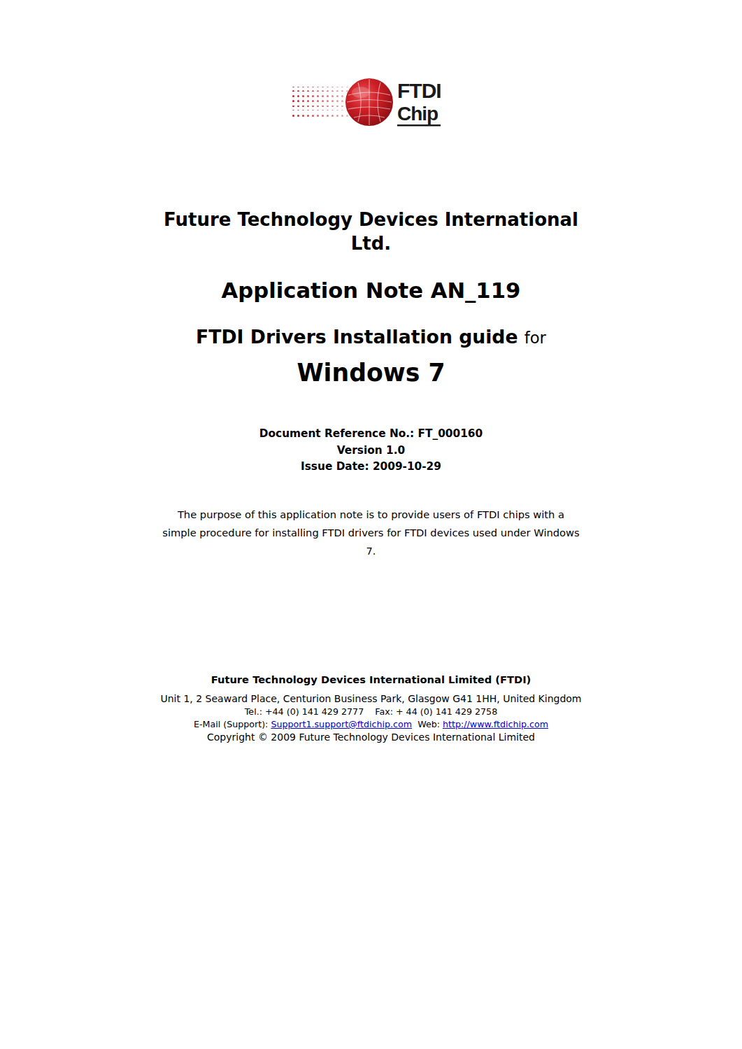FTDI Chip
Future Technology Devices International Ltd.
Application Note AN_119
FTDI Drivers Installation guide for
Windows 7
Document Reference No.: FT_000160
Version 1.0
Issue Date: 2009-10-29
The purpose of this application note is to provide users of FTDI chips with a simple procedure for installing FTDI drivers for FTDI devices used under Windows 7.
Future Technology Devices International Limited (FTDI)
Unit 1, 2 Seaward Place, Centurion Business Park, Glasgow G41 1HH, United Kingdom
Tel.: +44 (0) 141 429 2777 Fax: + 44 (0) 141 429 2758
E-Mail (Support): Support1.support@ftdichip.com Web: http://www.ftdichip.com
Copyright © 2009 Future Technology Devices International Limited